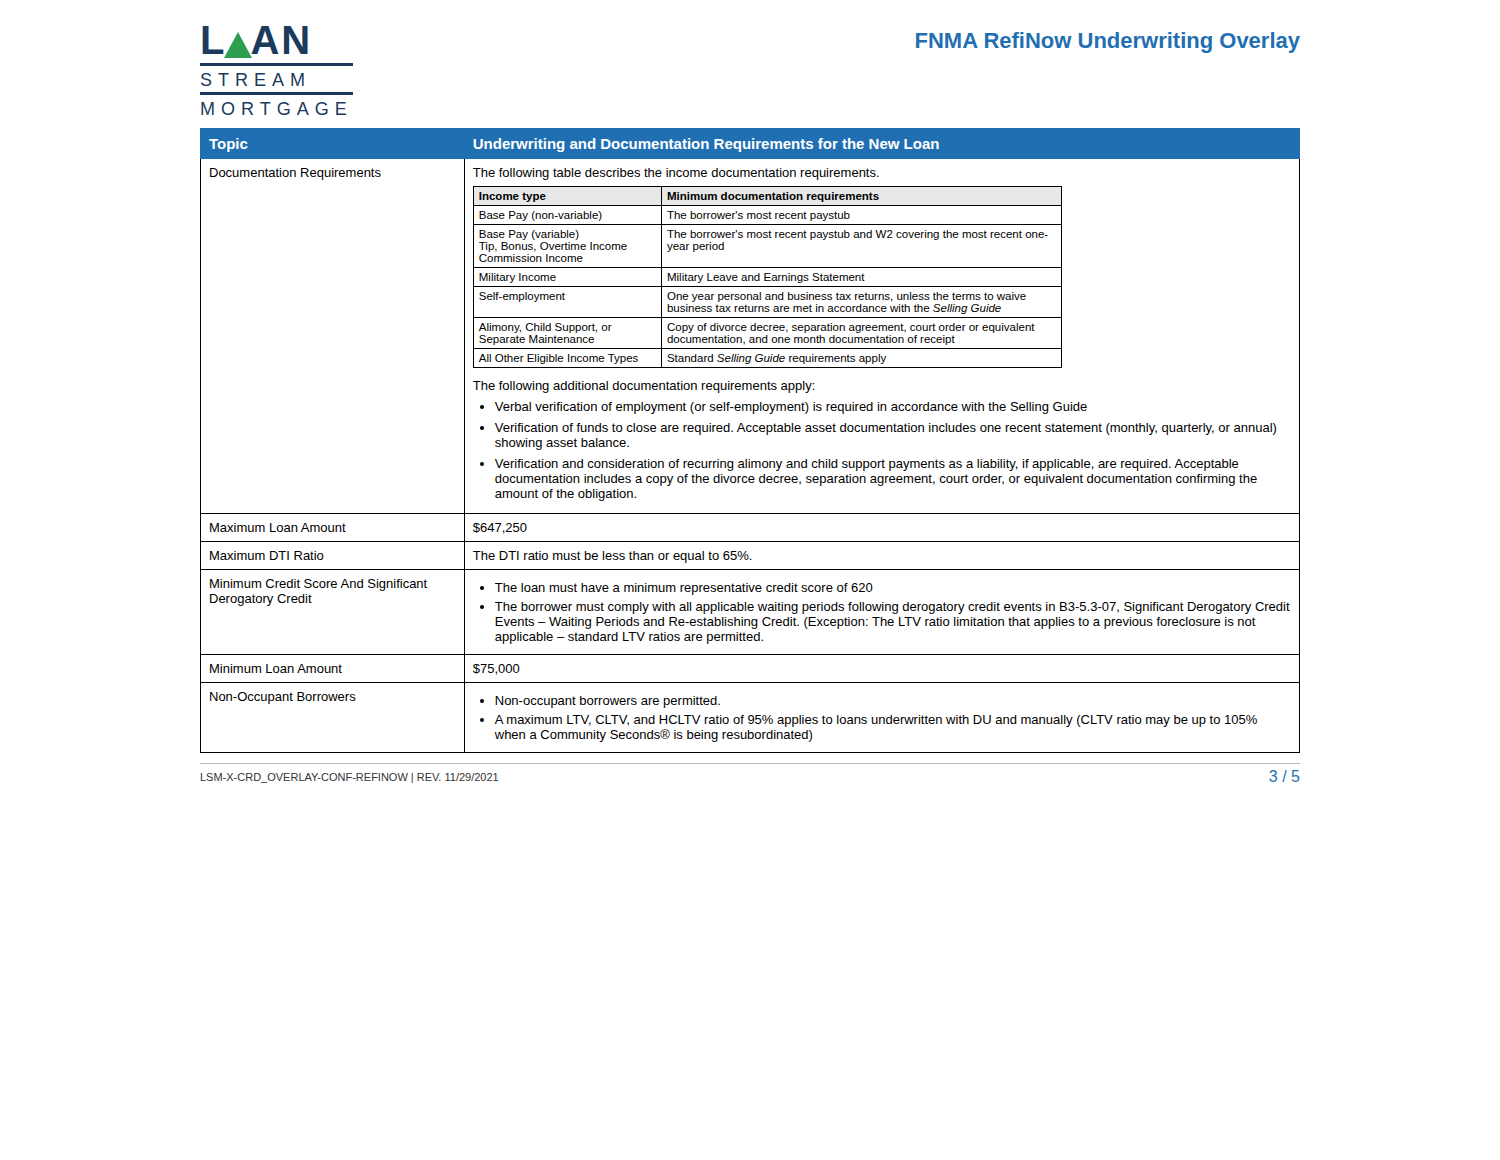L AN
STREAM
MORTGAGE
FNMA RefiNow Underwriting Overlay
| Topic | Underwriting and Documentation Requirements for the New Loan |
| --- | --- |
| Documentation Requirements | The following table describes the income documentation requirements. / Income type / Minimum documentation requirements / / --- / --- / / Base Pay (non-variable) / The borrower's most recent paystub / / Base Pay (variable) Tip, Bonus, Overtime Income Commission Income / The borrower's most recent paystub and W2 covering the most recent one-year period / / Military Income / Military Leave and Earnings Statement / / Self-employment / One year personal and business tax returns, unless the terms to waive business tax returns are met in accordance with the Selling Guide / / Alimony, Child Support, or Separate Maintenance / Copy of divorce decree, separation agreement, court order or equivalent documentation, and one month documentation of receipt / / All Other Eligible Income Types / Standard Selling Guide requirements apply / The following additional documentation requirements apply: Verbal verification of employment (or self-employment) is required in accordance with the Selling Guide Verification of funds to close are required. Acceptable asset documentation includes one recent statement (monthly, quarterly, or annual) showing asset balance. Verification and consideration of recurring alimony and child support payments as a liability, if applicable, are required. Acceptable documentation includes a copy of the divorce decree, separation agreement, court order, or equivalent documentation confirming the amount of the obligation. |
| Maximum Loan Amount | $647,250 |
| Maximum DTI Ratio | The DTI ratio must be less than or equal to 65%. |
| Minimum Credit Score And Significant Derogatory Credit | The loan must have a minimum representative credit score of 620 The borrower must comply with all applicable waiting periods following derogatory credit events in B3-5.3-07, Significant Derogatory Credit Events – Waiting Periods and Re-establishing Credit. (Exception: The LTV ratio limitation that applies to a previous foreclosure is not applicable – standard LTV ratios are permitted. |
| Minimum Loan Amount | $75,000 |
| Non-Occupant Borrowers | Non-occupant borrowers are permitted. A maximum LTV, CLTV, and HCLTV ratio of 95% applies to loans underwritten with DU and manually (CLTV ratio may be up to 105% when a Community Seconds® is being resubordinated) |
LSM-X-CRD_OVERLAY-CONF-REFINOW | REV. 11/29/2021
3 / 5